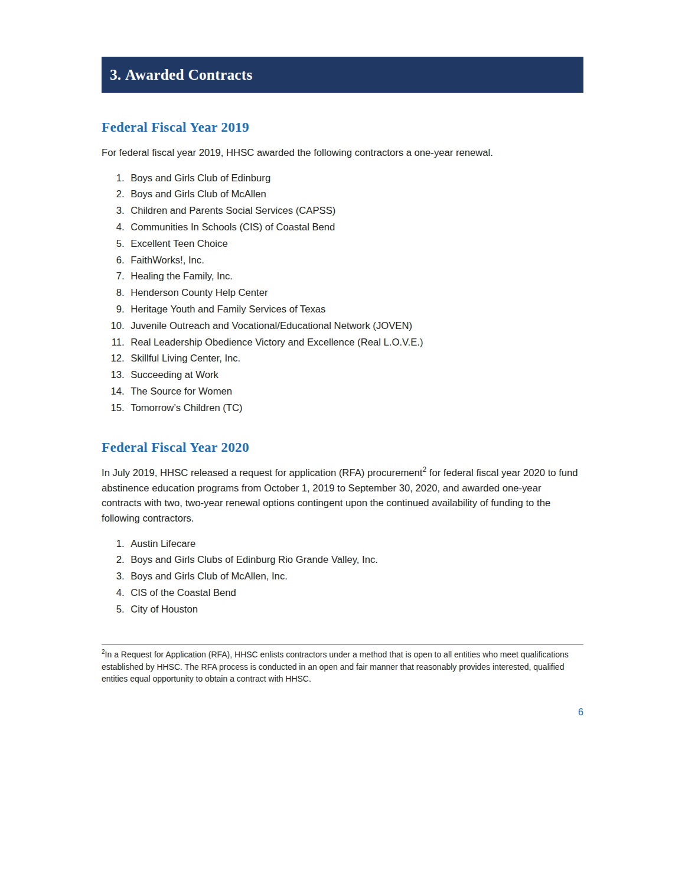3. Awarded Contracts
Federal Fiscal Year 2019
For federal fiscal year 2019, HHSC awarded the following contractors a one-year renewal.
Boys and Girls Club of Edinburg
Boys and Girls Club of McAllen
Children and Parents Social Services (CAPSS)
Communities In Schools (CIS) of Coastal Bend
Excellent Teen Choice
FaithWorks!, Inc.
Healing the Family, Inc.
Henderson County Help Center
Heritage Youth and Family Services of Texas
Juvenile Outreach and Vocational/Educational Network (JOVEN)
Real Leadership Obedience Victory and Excellence (Real L.O.V.E.)
Skillful Living Center, Inc.
Succeeding at Work
The Source for Women
Tomorrow’s Children (TC)
Federal Fiscal Year 2020
In July 2019, HHSC released a request for application (RFA) procurement2 for federal fiscal year 2020 to fund abstinence education programs from October 1, 2019 to September 30, 2020, and awarded one-year contracts with two, two-year renewal options contingent upon the continued availability of funding to the following contractors.
Austin Lifecare
Boys and Girls Clubs of Edinburg Rio Grande Valley, Inc.
Boys and Girls Club of McAllen, Inc.
CIS of the Coastal Bend
City of Houston
2 In a Request for Application (RFA), HHSC enlists contractors under a method that is open to all entities who meet qualifications established by HHSC. The RFA process is conducted in an open and fair manner that reasonably provides interested, qualified entities equal opportunity to obtain a contract with HHSC.
6